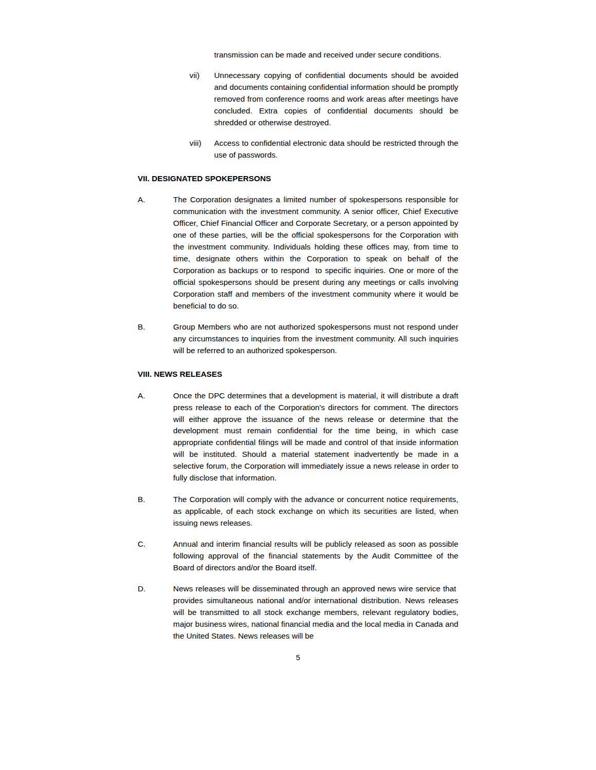transmission can be made and received under secure conditions.
vii)
Unnecessary copying of confidential documents should be avoided and documents containing confidential information should be promptly removed from conference rooms and work areas after meetings have concluded. Extra copies of confidential documents should be shredded or otherwise destroyed.
viii)
Access to confidential electronic data should be restricted through the use of passwords.
VII. DESIGNATED SPOKEPERSONS
A.
The Corporation designates a limited number of spokespersons responsible for communication with the investment community. A senior officer, Chief Executive Officer, Chief Financial Officer and Corporate Secretary, or a person appointed by one of these parties, will be the official spokespersons for the Corporation with the investment community. Individuals holding these offices may, from time to time, designate others within the Corporation to speak on behalf of the Corporation as backups or to respond to specific inquiries. One or more of the official spokespersons should be present during any meetings or calls involving Corporation staff and members of the investment community where it would be beneficial to do so.
B.
Group Members who are not authorized spokespersons must not respond under any circumstances to inquiries from the investment community. All such inquiries will be referred to an authorized spokesperson.
VIII. NEWS RELEASES
A.
Once the DPC determines that a development is material, it will distribute a draft press release to each of the Corporation's directors for comment. The directors will either approve the issuance of the news release or determine that the development must remain confidential for the time being, in which case appropriate confidential filings will be made and control of that inside information will be instituted. Should a material statement inadvertently be made in a selective forum, the Corporation will immediately issue a news release in order to fully disclose that information.
B.
The Corporation will comply with the advance or concurrent notice requirements, as applicable, of each stock exchange on which its securities are listed, when issuing news releases.
C.
Annual and interim financial results will be publicly released as soon as possible following approval of the financial statements by the Audit Committee of the Board of directors and/or the Board itself.
D.
News releases will be disseminated through an approved news wire service that provides simultaneous national and/or international distribution. News releases will be transmitted to all stock exchange members, relevant regulatory bodies, major business wires, national financial media and the local media in Canada and the United States. News releases will be
5